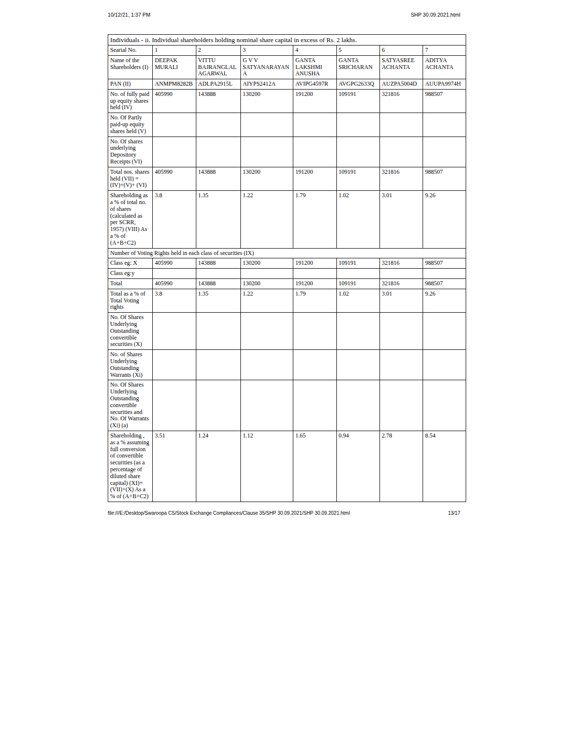10/12/21, 1:37 PM
SHP 30.09.2021.html
| Individuals - ii. Individual shareholders holding nominal share capital in excess of Rs. 2 lakhs. |
| Searial No. | 1 | 2 | 3 | 4 | 5 | 6 | 7 |
| Name of the Shareholders (I) | DEEPAK MURALI | VITTU BAJRANGLAL AGARWAL | G V V SATYANARAYANA | GANTA LAKSHMI ANUSHA | GANTA SRICHARAN | SATYASREE ACHANTA | ADITYA ACHANTA |
| PAN (II) | ANMPM8282B | ADLPA2915L | AIYPS2412A | AVIPG4597R | AVGPG2633Q | AUZPA5004D | AUUPA9974H |
| No. of fully paid up equity shares held (IV) | 405990 | 143888 | 130200 | 191200 | 109191 | 321816 | 988507 |
| No. Of Partly paid-up equity shares held (V) | | | | | | | |
| No. Of shares underlying Depository Receipts (VI) | | | | | | | |
| Total nos. shares held (VII) = (IV)+(V)+ (VI) | 405990 | 143888 | 130200 | 191200 | 109191 | 321816 | 988507 |
| Shareholding as a % of total no. of shares (calculated as per SCRR, 1957) (VIII) As a % of (A+B+C2) | 3.8 | 1.35 | 1.22 | 1.79 | 1.02 | 3.01 | 9.26 |
| Number of Voting Rights held in each class of securities (IX) |
| Class eg: X | 405990 | 143888 | 130200 | 191200 | 109191 | 321816 | 988507 |
| Class eg:y | | | | | | | |
| Total | 405990 | 143888 | 130200 | 191200 | 109191 | 321816 | 988507 |
| Total as a % of Total Voting rights | 3.8 | 1.35 | 1.22 | 1.79 | 1.02 | 3.01 | 9.26 |
| No. Of Shares Underlying Outstanding convertible securities (X) | | | | | | | |
| No. of Shares Underlying Outstanding Warrants (Xi) | | | | | | | |
| No. Of Shares Underlying Outstanding convertible securities and No. Of Warrants (Xi) (a) | | | | | | | |
| Shareholding , as a % assuming full conversion of convertible securities (as a percentage of diluted share capital) (XI)= (VII)+(X) As a % of (A+B+C2) | 3.51 | 1.24 | 1.12 | 1.65 | 0.94 | 2.78 | 8.54 |
file:///E:/Desktop/Swaroopa CS/Stock Exchange Compliances/Clause 35/SHP 30.09.2021/SHP 30.09.2021.html
13/17